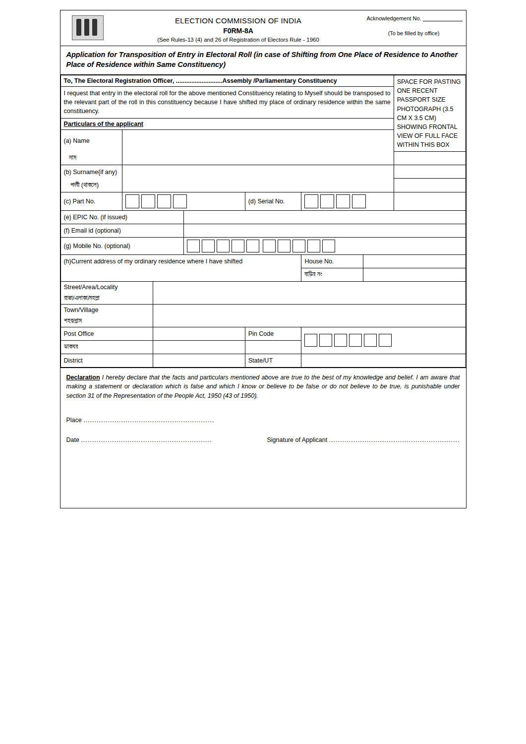ELECTION COMMISSION OF INDIA
F0RM-8A
(See Rules-13 (4) and 26 of Registration of Electors Rule - 1960
Acknowledgement No.
(To be filled by office)
Application for Transposition of Entry in Electoral Roll (in case of Shifting from One Place of Residence to Another Place of Residence within Same Constituency)
| To, The Electoral Registration Officer, ...........................Assembly /Parliamentary Constituency | SPACE FOR PASTING ONE RECENT PASSPORT SIZE PHOTOGRAPH (3.5 CM X 3.5 CM) SHOWING FRONTAL VIEW OF FULL FACE WITHIN THIS BOX |
| I request that entry in the electoral roll for the above mentioned Constituency relating to Myself should be transposed to the relevant part of the roll in this constituency because I have shifted my place of ordinary residence within the same constituency. |
| Particulars of the applicant |
| (a) Name | |
| নাম | |
| (b) Surname{if any) | | |
| পদবী (থাকলে) | |
| (c) Part No. | | (d) Serial No. | | |
| (e) EPIC No. (if issued) | |
| (f) Email id (optional) | |
| (g) Mobile No. (optional) | |
| (h)Current address of my ordinary residence where I have shifted | House No. | |
| | বাড়ির নং | |
| Street/Area/Locality | |
| রাস্তা/এলাকা/মহল্লা |
| Town/Village | |
| শহর/গ্রাম |
| Post Office | | Pin Code | |
| ডাকঘর | | |
| District | | State/UT | |
Declaration I hereby declare that the facts and particulars mentioned above are true to the best of my knowledge and belief. I am aware that making a statement or declaration which is false and which I know or believe to be false or do not believe to be true, is punishable under section 31 of the Representation of the People Act, 1950 (43 of 1950).
Place ...........................................................
Date ...........................................................
Signature of Applicant ...........................................................